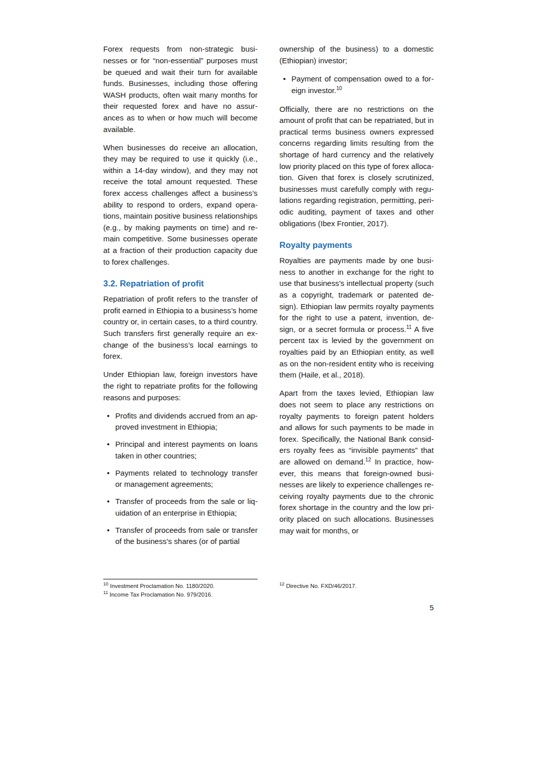Forex requests from non-strategic businesses or for “non-essential” purposes must be queued and wait their turn for available funds. Businesses, including those offering WASH products, often wait many months for their requested forex and have no assurances as to when or how much will become available.
When businesses do receive an allocation, they may be required to use it quickly (i.e., within a 14-day window), and they may not receive the total amount requested. These forex access challenges affect a business’s ability to respond to orders, expand operations, maintain positive business relationships (e.g., by making payments on time) and remain competitive. Some businesses operate at a fraction of their production capacity due to forex challenges.
3.2. Repatriation of profit
Repatriation of profit refers to the transfer of profit earned in Ethiopia to a business’s home country or, in certain cases, to a third country. Such transfers first generally require an exchange of the business’s local earnings to forex.
Under Ethiopian law, foreign investors have the right to repatriate profits for the following reasons and purposes:
Profits and dividends accrued from an approved investment in Ethiopia;
Principal and interest payments on loans taken in other countries;
Payments related to technology transfer or management agreements;
Transfer of proceeds from the sale or liquidation of an enterprise in Ethiopia;
Transfer of proceeds from sale or transfer of the business’s shares (or of partial
ownership of the business) to a domestic (Ethiopian) investor;
Payment of compensation owed to a foreign investor.10
Officially, there are no restrictions on the amount of profit that can be repatriated, but in practical terms business owners expressed concerns regarding limits resulting from the shortage of hard currency and the relatively low priority placed on this type of forex allocation. Given that forex is closely scrutinized, businesses must carefully comply with regulations regarding registration, permitting, periodic auditing, payment of taxes and other obligations (Ibex Frontier, 2017).
Royalty payments
Royalties are payments made by one business to another in exchange for the right to use that business’s intellectual property (such as a copyright, trademark or patented design). Ethiopian law permits royalty payments for the right to use a patent, invention, design, or a secret formula or process.11 A five percent tax is levied by the government on royalties paid by an Ethiopian entity, as well as on the non-resident entity who is receiving them (Haile, et al., 2018).
Apart from the taxes levied, Ethiopian law does not seem to place any restrictions on royalty payments to foreign patent holders and allows for such payments to be made in forex. Specifically, the National Bank considers royalty fees as “invisible payments” that are allowed on demand.12 In practice, however, this means that foreign-owned businesses are likely to experience challenges receiving royalty payments due to the chronic forex shortage in the country and the low priority placed on such allocations. Businesses may wait for months, or
10 Investment Proclamation No. 1180/2020.
11 Income Tax Proclamation No. 979/2016.
12 Directive No. FXD/46/2017.
5